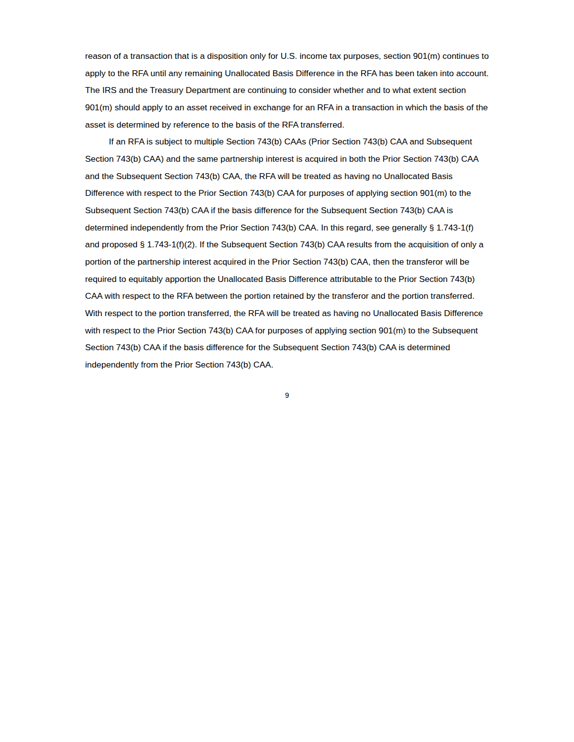reason of a transaction that is a disposition only for U.S. income tax purposes, section 901(m) continues to apply to the RFA until any remaining Unallocated Basis Difference in the RFA has been taken into account. The IRS and the Treasury Department are continuing to consider whether and to what extent section 901(m) should apply to an asset received in exchange for an RFA in a transaction in which the basis of the asset is determined by reference to the basis of the RFA transferred.
If an RFA is subject to multiple Section 743(b) CAAs (Prior Section 743(b) CAA and Subsequent Section 743(b) CAA) and the same partnership interest is acquired in both the Prior Section 743(b) CAA and the Subsequent Section 743(b) CAA, the RFA will be treated as having no Unallocated Basis Difference with respect to the Prior Section 743(b) CAA for purposes of applying section 901(m) to the Subsequent Section 743(b) CAA if the basis difference for the Subsequent Section 743(b) CAA is determined independently from the Prior Section 743(b) CAA. In this regard, see generally § 1.743-1(f) and proposed § 1.743-1(f)(2). If the Subsequent Section 743(b) CAA results from the acquisition of only a portion of the partnership interest acquired in the Prior Section 743(b) CAA, then the transferor will be required to equitably apportion the Unallocated Basis Difference attributable to the Prior Section 743(b) CAA with respect to the RFA between the portion retained by the transferor and the portion transferred. With respect to the portion transferred, the RFA will be treated as having no Unallocated Basis Difference with respect to the Prior Section 743(b) CAA for purposes of applying section 901(m) to the Subsequent Section 743(b) CAA if the basis difference for the Subsequent Section 743(b) CAA is determined independently from the Prior Section 743(b) CAA.
9